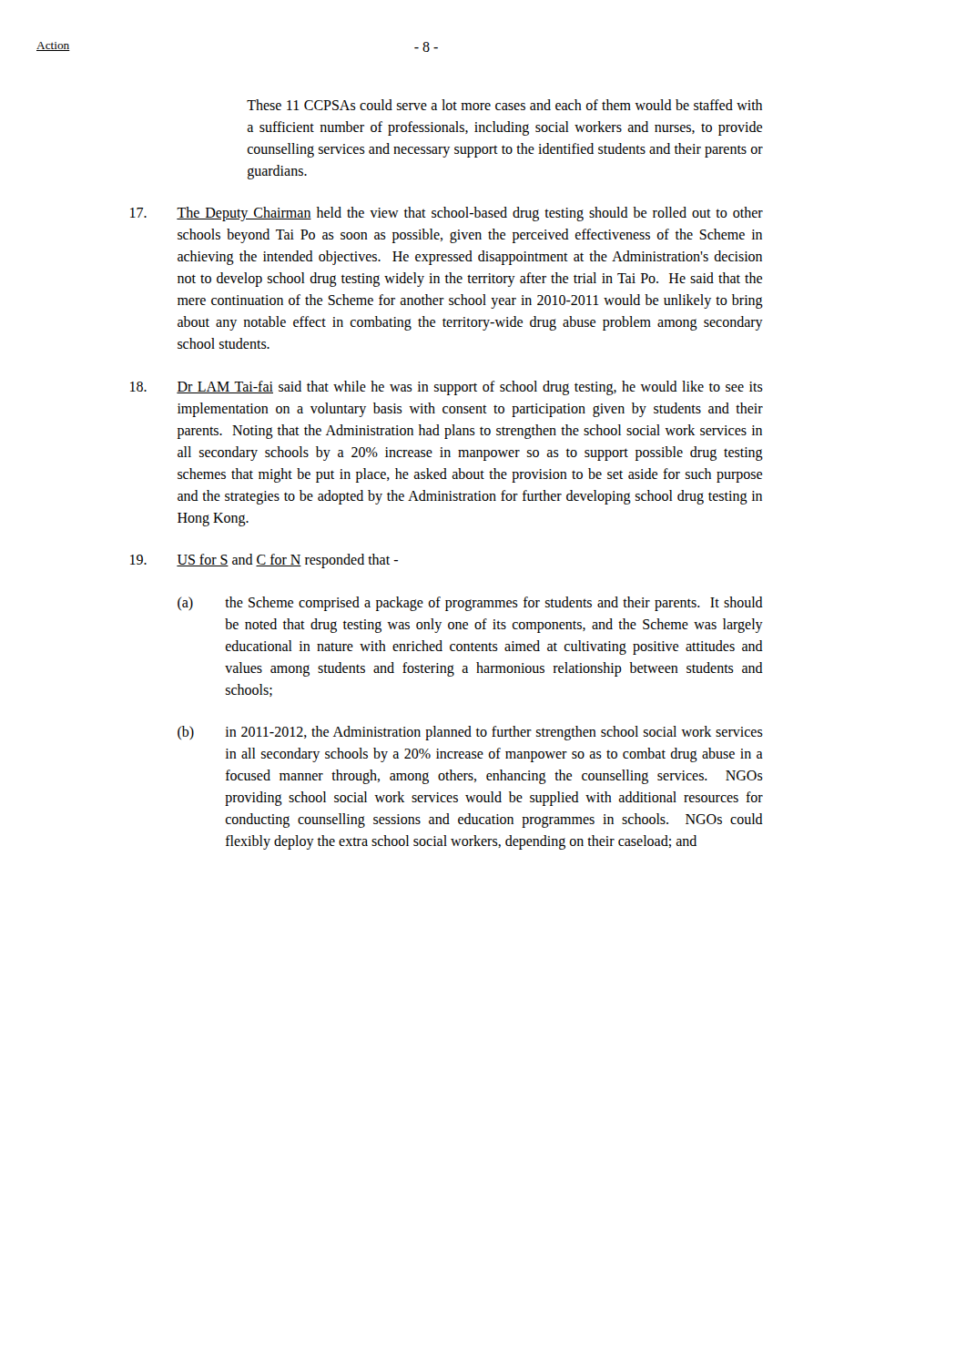Action
- 8 -
These 11 CCPSAs could serve a lot more cases and each of them would be staffed with a sufficient number of professionals, including social workers and nurses, to provide counselling services and necessary support to the identified students and their parents or guardians.
17. The Deputy Chairman held the view that school-based drug testing should be rolled out to other schools beyond Tai Po as soon as possible, given the perceived effectiveness of the Scheme in achieving the intended objectives. He expressed disappointment at the Administration's decision not to develop school drug testing widely in the territory after the trial in Tai Po. He said that the mere continuation of the Scheme for another school year in 2010-2011 would be unlikely to bring about any notable effect in combating the territory-wide drug abuse problem among secondary school students.
18. Dr LAM Tai-fai said that while he was in support of school drug testing, he would like to see its implementation on a voluntary basis with consent to participation given by students and their parents. Noting that the Administration had plans to strengthen the school social work services in all secondary schools by a 20% increase in manpower so as to support possible drug testing schemes that might be put in place, he asked about the provision to be set aside for such purpose and the strategies to be adopted by the Administration for further developing school drug testing in Hong Kong.
19. US for S and C for N responded that -
(a) the Scheme comprised a package of programmes for students and their parents. It should be noted that drug testing was only one of its components, and the Scheme was largely educational in nature with enriched contents aimed at cultivating positive attitudes and values among students and fostering a harmonious relationship between students and schools;
(b) in 2011-2012, the Administration planned to further strengthen school social work services in all secondary schools by a 20% increase of manpower so as to combat drug abuse in a focused manner through, among others, enhancing the counselling services. NGOs providing school social work services would be supplied with additional resources for conducting counselling sessions and education programmes in schools. NGOs could flexibly deploy the extra school social workers, depending on their caseload; and